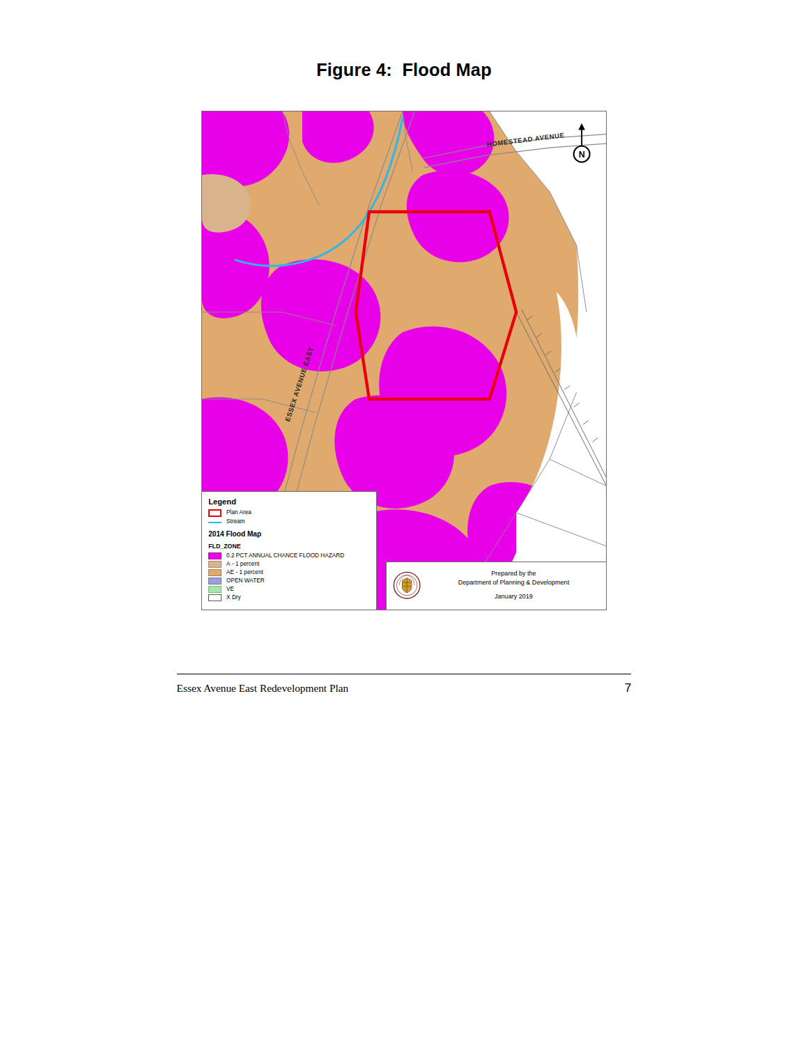Figure 4: Flood Map
HOMESTEAD AVENUE
ESSEX AVENUE EAST
N
Legend
Plan Area
Stream
2014 Flood Map
FLD_ZONE
0.2 PCT ANNUAL CHANCE FLOOD HAZARD
A - 1 percent
AE - 1 percent
OPEN WATER
VE
X Dry
Prepared by the
Department of Planning & Development
January 2019
Essex Avenue East Redevelopment Plan
7